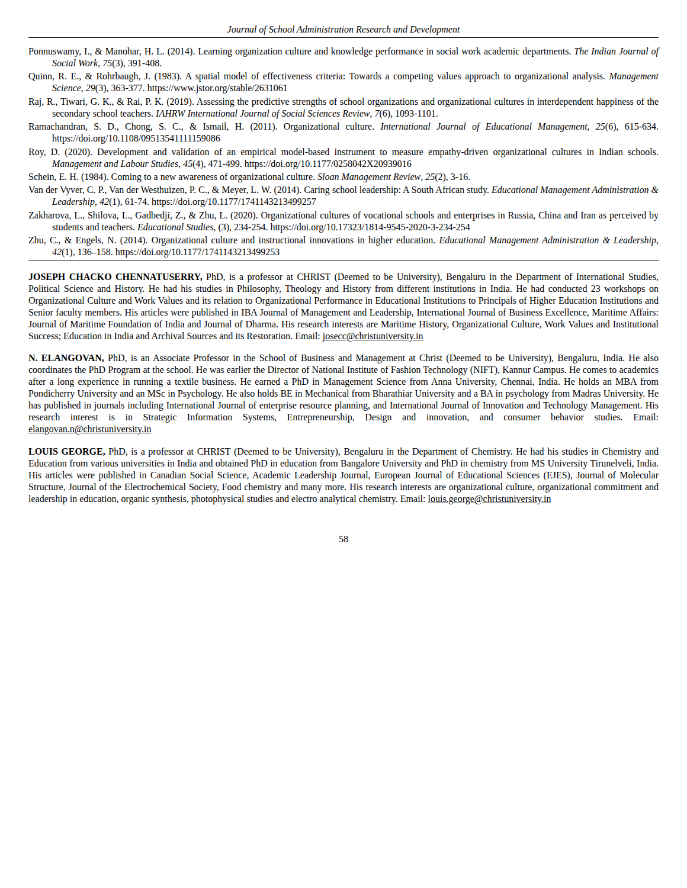Journal of School Administration Research and Development
Ponnuswamy, I., & Manohar, H. L. (2014). Learning organization culture and knowledge performance in social work academic departments. The Indian Journal of Social Work, 75(3), 391-408.
Quinn, R. E., & Rohrbaugh, J. (1983). A spatial model of effectiveness criteria: Towards a competing values approach to organizational analysis. Management Science, 29(3), 363-377. https://www.jstor.org/stable/2631061
Raj, R., Tiwari, G. K., & Rai, P. K. (2019). Assessing the predictive strengths of school organizations and organizational cultures in interdependent happiness of the secondary school teachers. IAHRW International Journal of Social Sciences Review, 7(6), 1093-1101.
Ramachandran, S. D., Chong, S. C., & Ismail, H. (2011). Organizational culture. International Journal of Educational Management, 25(6), 615-634. https://doi.org/10.1108/09513541111159086
Roy, D. (2020). Development and validation of an empirical model-based instrument to measure empathy-driven organizational cultures in Indian schools. Management and Labour Studies, 45(4), 471-499. https://doi.org/10.1177/0258042X20939016
Schein, E. H. (1984). Coming to a new awareness of organizational culture. Sloan Management Review, 25(2), 3-16.
Van der Vyver, C. P., Van der Westhuizen, P. C., & Meyer, L. W. (2014). Caring school leadership: A South African study. Educational Management Administration & Leadership, 42(1), 61-74. https://doi.org/10.1177/1741143213499257
Zakharova, L., Shilova, L., Gadbedji, Z., & Zhu, L. (2020). Organizational cultures of vocational schools and enterprises in Russia, China and Iran as perceived by students and teachers. Educational Studies, (3), 234-254. https://doi.org/10.17323/1814-9545-2020-3-234-254
Zhu, C., & Engels, N. (2014). Organizational culture and instructional innovations in higher education. Educational Management Administration & Leadership, 42(1), 136–158. https://doi.org/10.1177/1741143213499253
JOSEPH CHACKO CHENNATUSERRY, PhD, is a professor at CHRIST (Deemed to be University), Bengaluru in the Department of International Studies, Political Science and History. He had his studies in Philosophy, Theology and History from different institutions in India. He had conducted 23 workshops on Organizational Culture and Work Values and its relation to Organizational Performance in Educational Institutions to Principals of Higher Education Institutions and Senior faculty members. His articles were published in IBA Journal of Management and Leadership, International Journal of Business Excellence, Maritime Affairs: Journal of Maritime Foundation of India and Journal of Dharma. His research interests are Maritime History, Organizational Culture, Work Values and Institutional Success; Education in India and Archival Sources and its Restoration. Email: josecc@christuniversity.in
N. ELANGOVAN, PhD, is an Associate Professor in the School of Business and Management at Christ (Deemed to be University), Bengaluru, India. He also coordinates the PhD Program at the school. He was earlier the Director of National Institute of Fashion Technology (NIFT), Kannur Campus. He comes to academics after a long experience in running a textile business. He earned a PhD in Management Science from Anna University, Chennai, India. He holds an MBA from Pondicherry University and an MSc in Psychology. He also holds BE in Mechanical from Bharathiar University and a BA in psychology from Madras University. He has published in journals including International Journal of enterprise resource planning, and International Journal of Innovation and Technology Management. His research interest is in Strategic Information Systems, Entrepreneurship, Design and innovation, and consumer behavior studies. Email: elangovan.n@christuniversity.in
LOUIS GEORGE, PhD, is a professor at CHRIST (Deemed to be University), Bengaluru in the Department of Chemistry. He had his studies in Chemistry and Education from various universities in India and obtained PhD in education from Bangalore University and PhD in chemistry from MS University Tirunelveli, India. His articles were published in Canadian Social Science, Academic Leadership Journal, European Journal of Educational Sciences (EJES), Journal of Molecular Structure, Journal of the Electrochemical Society, Food chemistry and many more. His research interests are organizational culture, organizational commitment and leadership in education, organic synthesis, photophysical studies and electro analytical chemistry. Email: louis.george@christuniversity.in
58